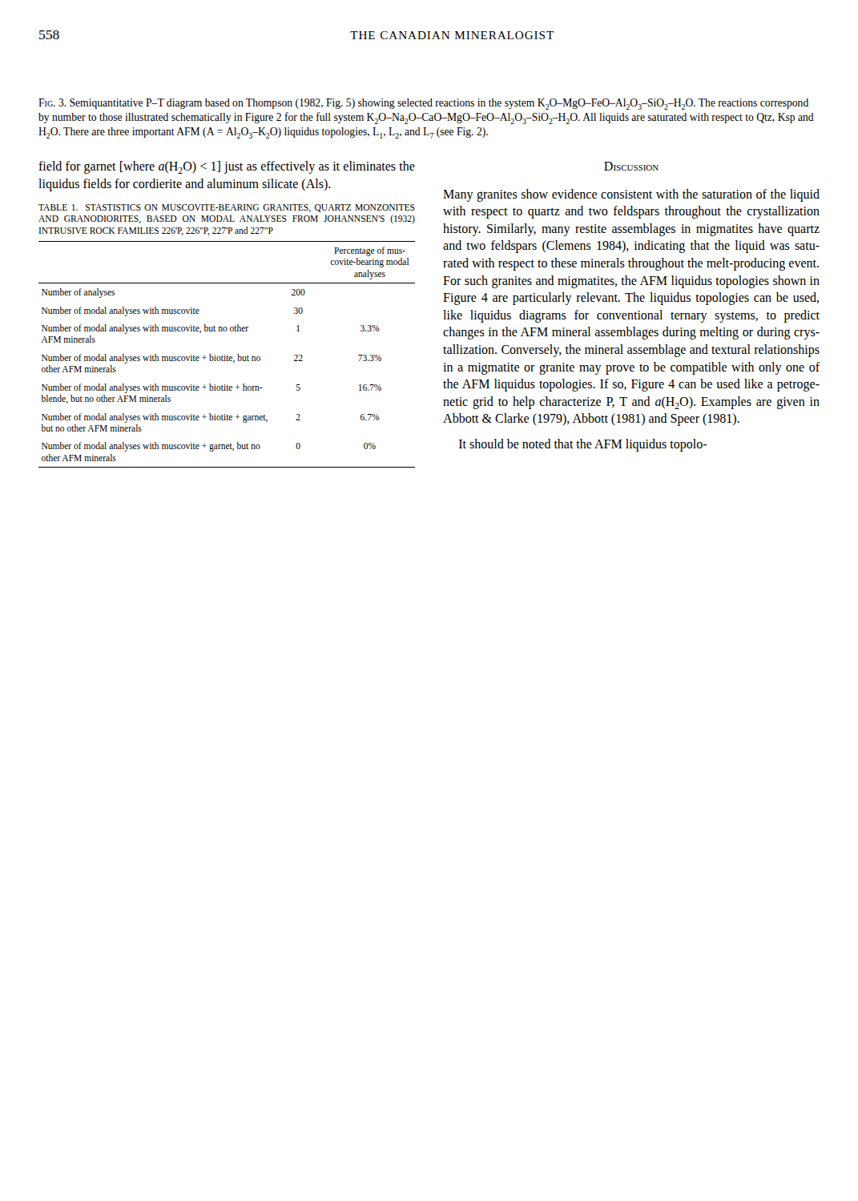558
THE CANADIAN MINERALOGIST
Fig. 3. Semiquantitative P–T diagram based on Thompson (1982, Fig. 5) showing selected reactions in the system K2O–MgO–FeO–Al2O3–SiO2–H2O. The reactions correspond by number to those illustrated schematically in Figure 2 for the full system K2O–Na2O–CaO–MgO–FeO–Al2O3–SiO2–H2O. All liquids are saturated with respect to Qtz, Ksp and H2O. There are three important AFM (A = Al2O3–K2O) liquidus topologies, L1, L2, and L7 (see Fig. 2).
field for garnet [where a(H2O) < 1] just as effectively as it eliminates the liquidus fields for cordierite and aluminum silicate (Als).
TABLE 1. STASTISTICS ON MUSCOVITE-BEARING GRANITES, QUARTZ MONZONITES AND GRANODIORITES, BASED ON MODAL ANALYSES FROM JOHANNSEN'S (1932) INTRUSIVE ROCK FAMILIES 226'P, 226"P, 227'P and 227"P
| | | Percentage of muscovite-bearing modal analyses |
| --- | --- | --- |
| Number of analyses | 200 | |
| Number of modal analyses with muscovite | 30 | |
| Number of modal analyses with muscovite, but no other AFM minerals | 1 | 3.3% |
| Number of modal analyses with muscovite + biotite, but no other AFM minerals | 22 | 73.3% |
| Number of modal analyses with muscovite + biotite + hornblende, but no other AFM minerals | 5 | 16.7% |
| Number of modal analyses with muscovite + biotite + garnet, but no other AFM minerals | 2 | 6.7% |
| Number of modal analyses with muscovite + garnet, but no other AFM minerals | 0 | 0% |
Discussion
Many granites show evidence consistent with the saturation of the liquid with respect to quartz and two feldspars throughout the crystallization history. Similarly, many restite assemblages in migmatites have quartz and two feldspars (Clemens 1984), indicating that the liquid was saturated with respect to these minerals throughout the melt-producing event. For such granites and migmatites, the AFM liquidus topologies shown in Figure 4 are particularly relevant. The liquidus topologies can be used, like liquidus diagrams for conventional ternary systems, to predict changes in the AFM mineral assemblages during melting or during crystallization. Conversely, the mineral assemblage and textural relationships in a migmatite or granite may prove to be compatible with only one of the AFM liquidus topologies. If so, Figure 4 can be used like a petrogenetic grid to help characterize P, T and a(H2O). Examples are given in Abbott & Clarke (1979), Abbott (1981) and Speer (1981).
It should be noted that the AFM liquidus topolo-